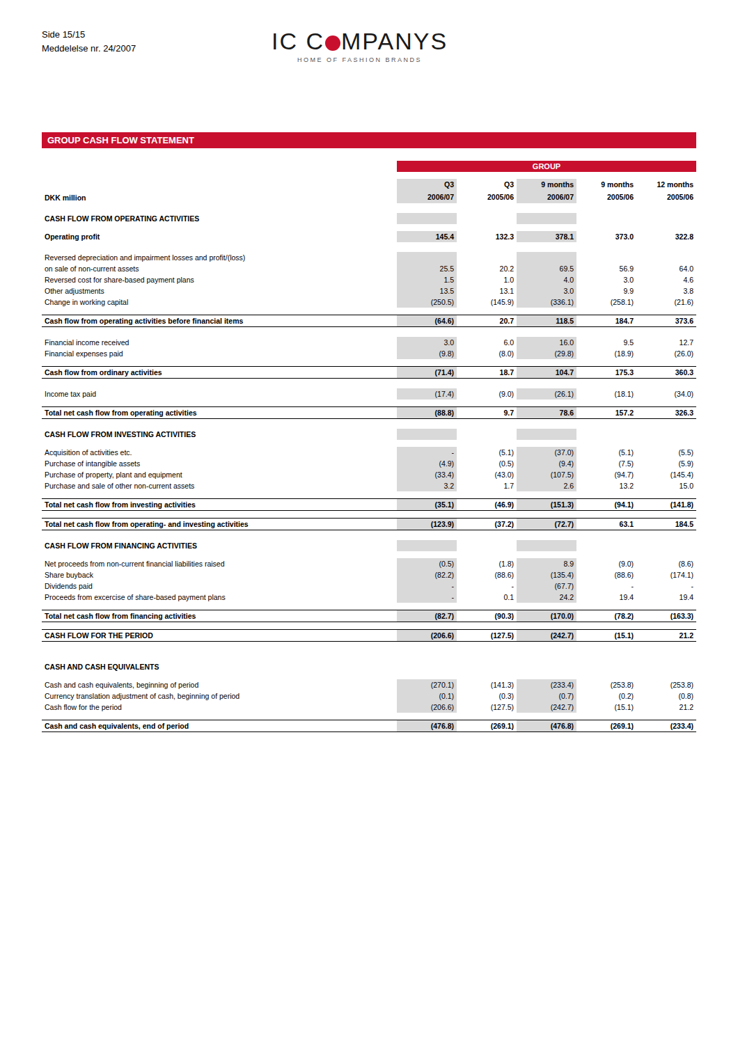Side 15/15
Meddelelse nr. 24/2007
IC C MPANYS
HOME OF FASHION BRANDS
GROUP CASH FLOW STATEMENT
| | GROUP |
| | Q3 | Q3 | 9 months | 9 months | 12 months |
| DKK million | 2006/07 | 2005/06 | 2006/07 | 2005/06 | 2005/06 |
| CASH FLOW FROM OPERATING ACTIVITIES | | | | | |
| Operating profit | 145.4 | 132.3 | 378.1 | 373.0 | 322.8 |
| Reversed depreciation and impairment losses and profit/(loss) | | | | | |
| on sale of non-current assets | 25.5 | 20.2 | 69.5 | 56.9 | 64.0 |
| Reversed cost for share-based payment plans | 1.5 | 1.0 | 4.0 | 3.0 | 4.6 |
| Other adjustments | 13.5 | 13.1 | 3.0 | 9.9 | 3.8 |
| Change in working capital | (250.5) | (145.9) | (336.1) | (258.1) | (21.6) |
| Cash flow from operating activities before financial items | (64.6) | 20.7 | 118.5 | 184.7 | 373.6 |
| Financial income received | 3.0 | 6.0 | 16.0 | 9.5 | 12.7 |
| Financial expenses paid | (9.8) | (8.0) | (29.8) | (18.9) | (26.0) |
| Cash flow from ordinary activities | (71.4) | 18.7 | 104.7 | 175.3 | 360.3 |
| Income tax paid | (17.4) | (9.0) | (26.1) | (18.1) | (34.0) |
| Total net cash flow from operating activities | (88.8) | 9.7 | 78.6 | 157.2 | 326.3 |
| CASH FLOW FROM INVESTING ACTIVITIES | | | | | |
| Acquisition of activities etc. | - | (5.1) | (37.0) | (5.1) | (5.5) |
| Purchase of intangible assets | (4.9) | (0.5) | (9.4) | (7.5) | (5.9) |
| Purchase of property, plant and equipment | (33.4) | (43.0) | (107.5) | (94.7) | (145.4) |
| Purchase and sale of other non-current assets | 3.2 | 1.7 | 2.6 | 13.2 | 15.0 |
| Total net cash flow from investing activities | (35.1) | (46.9) | (151.3) | (94.1) | (141.8) |
| Total net cash flow from operating- and investing activities | (123.9) | (37.2) | (72.7) | 63.1 | 184.5 |
| CASH FLOW FROM FINANCING ACTIVITIES | | | | | |
| Net proceeds from non-current financial liabilities raised | (0.5) | (1.8) | 8.9 | (9.0) | (8.6) |
| Share buyback | (82.2) | (88.6) | (135.4) | (88.6) | (174.1) |
| Dividends paid | - | - | (67.7) | - | - |
| Proceeds from excercise of share-based payment plans | - | 0.1 | 24.2 | 19.4 | 19.4 |
| Total net cash flow from financing activities | (82.7) | (90.3) | (170.0) | (78.2) | (163.3) |
| CASH FLOW FOR THE PERIOD | (206.6) | (127.5) | (242.7) | (15.1) | 21.2 |
| CASH AND CASH EQUIVALENTS | | | | | |
| Cash and cash equivalents, beginning of period | (270.1) | (141.3) | (233.4) | (253.8) | (253.8) |
| Currency translation adjustment of cash, beginning of period | (0.1) | (0.3) | (0.7) | (0.2) | (0.8) |
| Cash flow for the period | (206.6) | (127.5) | (242.7) | (15.1) | 21.2 |
| Cash and cash equivalents, end of period | (476.8) | (269.1) | (476.8) | (269.1) | (233.4) |